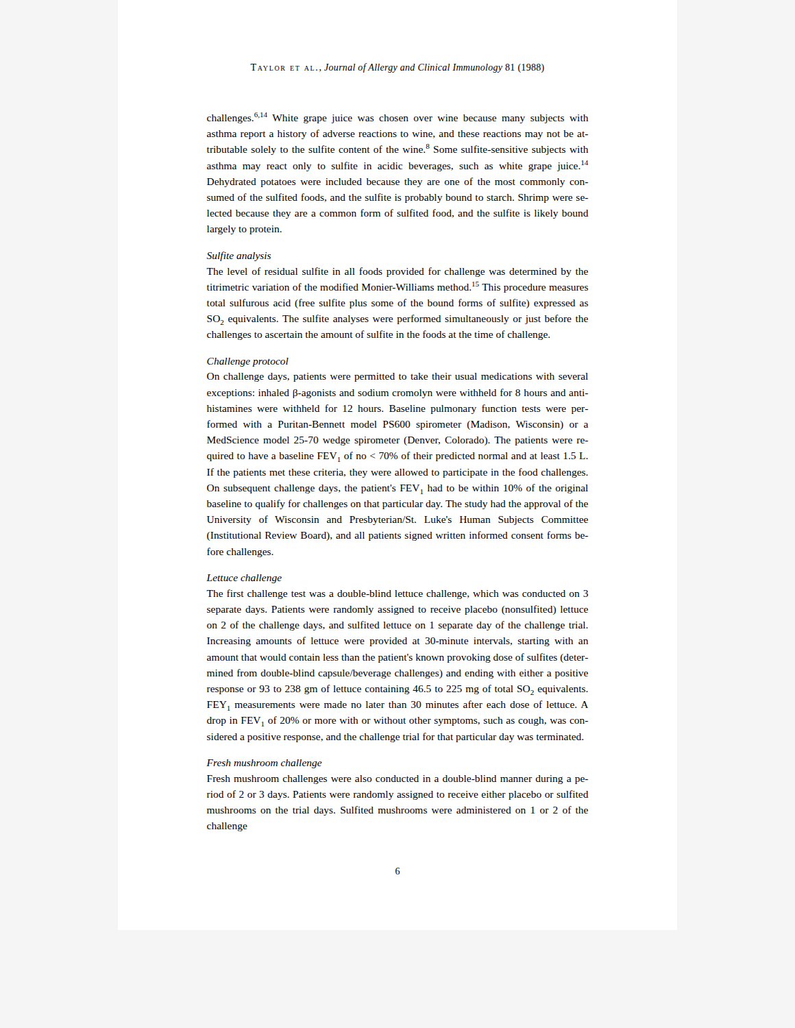Taylor et al., Journal of Allergy and Clinical Immunology 81 (1988)
challenges.6,14 White grape juice was chosen over wine because many subjects with asthma report a history of adverse reactions to wine, and these reactions may not be attributable solely to the sulfite content of the wine.8 Some sulfite-sensitive subjects with asthma may react only to sulfite in acidic beverages, such as white grape juice.14 Dehydrated potatoes were included because they are one of the most commonly consumed of the sulfited foods, and the sulfite is probably bound to starch. Shrimp were selected because they are a common form of sulfited food, and the sulfite is likely bound largely to protein.
Sulfite analysis
The level of residual sulfite in all foods provided for challenge was determined by the titrimetric variation of the modified Monier-Williams method.15 This procedure measures total sulfurous acid (free sulfite plus some of the bound forms of sulfite) expressed as SO2 equivalents. The sulfite analyses were performed simultaneously or just before the challenges to ascertain the amount of sulfite in the foods at the time of challenge.
Challenge protocol
On challenge days, patients were permitted to take their usual medications with several exceptions: inhaled β-agonists and sodium cromolyn were withheld for 8 hours and antihistamines were withheld for 12 hours. Baseline pulmonary function tests were performed with a Puritan-Bennett model PS600 spirometer (Madison, Wisconsin) or a MedScience model 25-70 wedge spirometer (Denver, Colorado). The patients were required to have a baseline FEV1 of no < 70% of their predicted normal and at least 1.5 L. If the patients met these criteria, they were allowed to participate in the food challenges. On subsequent challenge days, the patient's FEV1 had to be within 10% of the original baseline to qualify for challenges on that particular day. The study had the approval of the University of Wisconsin and Presbyterian/St. Luke's Human Subjects Committee (Institutional Review Board), and all patients signed written informed consent forms before challenges.
Lettuce challenge
The first challenge test was a double-blind lettuce challenge, which was conducted on 3 separate days. Patients were randomly assigned to receive placebo (nonsulfited) lettuce on 2 of the challenge days, and sulfited lettuce on 1 separate day of the challenge trial. Increasing amounts of lettuce were provided at 30-minute intervals, starting with an amount that would contain less than the patient's known provoking dose of sulfites (determined from double-blind capsule/beverage challenges) and ending with either a positive response or 93 to 238 gm of lettuce containing 46.5 to 225 mg of total SO2 equivalents. FEY1 measurements were made no later than 30 minutes after each dose of lettuce. A drop in FEV1 of 20% or more with or without other symptoms, such as cough, was considered a positive response, and the challenge trial for that particular day was terminated.
Fresh mushroom challenge
Fresh mushroom challenges were also conducted in a double-blind manner during a period of 2 or 3 days. Patients were randomly assigned to receive either placebo or sulfited mushrooms on the trial days. Sulfited mushrooms were administered on 1 or 2 of the challenge
6